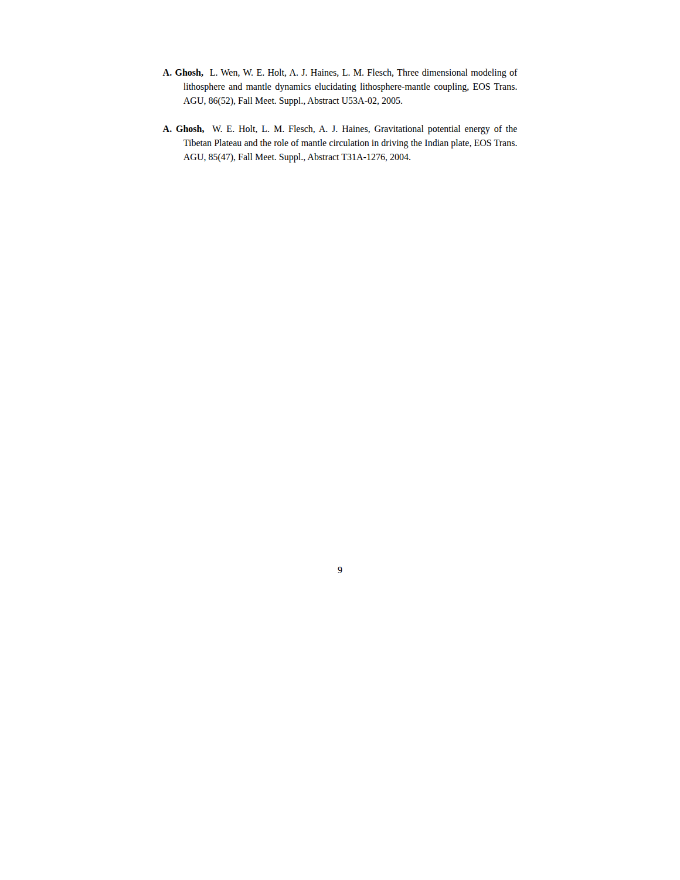A. Ghosh, L. Wen, W. E. Holt, A. J. Haines, L. M. Flesch, Three dimensional modeling of lithosphere and mantle dynamics elucidating lithosphere-mantle coupling, EOS Trans. AGU, 86(52), Fall Meet. Suppl., Abstract U53A-02, 2005.
A. Ghosh, W. E. Holt, L. M. Flesch, A. J. Haines, Gravitational potential energy of the Tibetan Plateau and the role of mantle circulation in driving the Indian plate, EOS Trans. AGU, 85(47), Fall Meet. Suppl., Abstract T31A-1276, 2004.
9